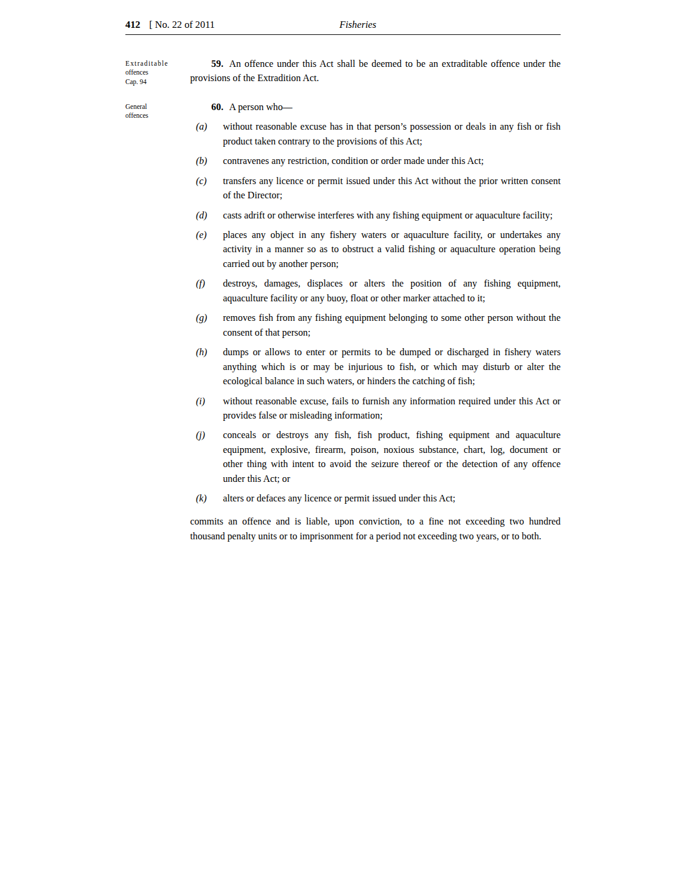412 [ No. 22 of 2011 Fisheries
Extraditable
offences
Cap. 94
59. An offence under this Act shall be deemed to be an extraditable offence under the provisions of the Extradition Act.
General
offences
60. A person who—
(a) without reasonable excuse has in that person’s possession or deals in any fish or fish product taken contrary to the provisions of this Act;
(b) contravenes any restriction, condition or order made under this Act;
(c) transfers any licence or permit issued under this Act without the prior written consent of the Director;
(d) casts adrift or otherwise interferes with any fishing equipment or aquaculture facility;
(e) places any object in any fishery waters or aquaculture facility, or undertakes any activity in a manner so as to obstruct a valid fishing or aquaculture operation being carried out by another person;
(f) destroys, damages, displaces or alters the position of any fishing equipment, aquaculture facility or any buoy, float or other marker attached to it;
(g) removes fish from any fishing equipment belonging to some other person without the consent of that person;
(h) dumps or allows to enter or permits to be dumped or discharged in fishery waters anything which is or may be injurious to fish, or which may disturb or alter the ecological balance in such waters, or hinders the catching of fish;
(i) without reasonable excuse, fails to furnish any information required under this Act or provides false or misleading information;
(j) conceals or destroys any fish, fish product, fishing equipment and aquaculture equipment, explosive, firearm, poison, noxious substance, chart, log, document or other thing with intent to avoid the seizure thereof or the detection of any offence under this Act; or
(k) alters or defaces any licence or permit issued under this Act;
commits an offence and is liable, upon conviction, to a fine not exceeding two hundred thousand penalty units or to imprisonment for a period not exceeding two years, or to both.